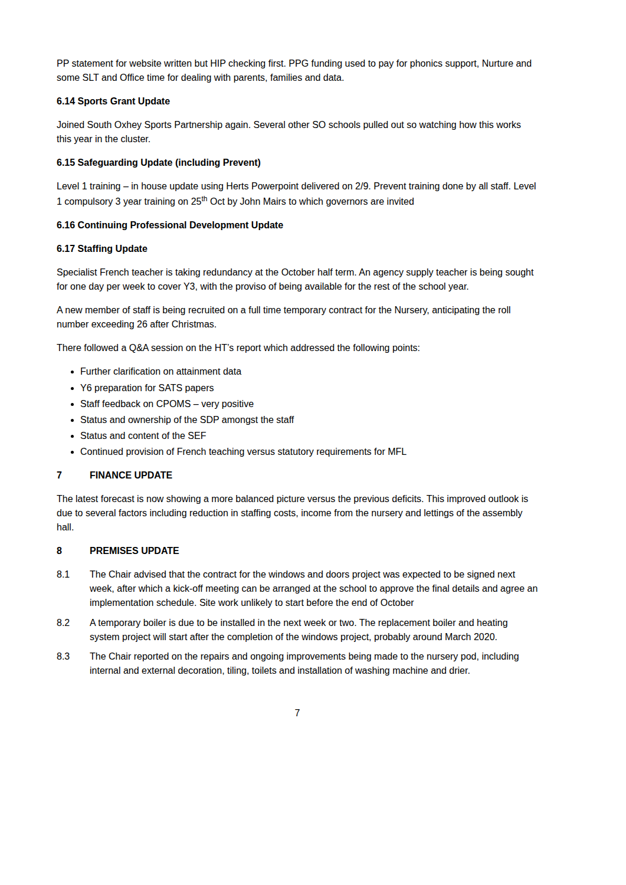PP statement for website written but HIP checking first. PPG funding used to pay for phonics support, Nurture and some SLT and Office time for dealing with parents, families and data.
6.14 Sports Grant Update
Joined South Oxhey Sports Partnership again. Several other SO schools pulled out so watching how this works this year in the cluster.
6.15 Safeguarding Update (including Prevent)
Level 1 training – in house update using Herts Powerpoint delivered on 2/9. Prevent training done by all staff. Level 1 compulsory 3 year training on 25th Oct by John Mairs to which governors are invited
6.16 Continuing Professional Development Update
6.17 Staffing Update
Specialist French teacher is taking redundancy at the October half term. An agency supply teacher is being sought for one day per week to cover Y3, with the proviso of being available for the rest of the school year.
A new member of staff is being recruited on a full time temporary contract for the Nursery, anticipating the roll number exceeding 26 after Christmas.
There followed a Q&A session on the HT’s report which addressed the following points:
Further clarification on attainment data
Y6 preparation for SATS papers
Staff feedback on CPOMS – very positive
Status and ownership of the SDP amongst the staff
Status and content of the SEF
Continued provision of French teaching versus statutory requirements for MFL
7 FINANCE UPDATE
The latest forecast is now showing a more balanced picture versus the previous deficits. This improved outlook is due to several factors including reduction in staffing costs, income from the nursery and lettings of the assembly hall.
8 PREMISES UPDATE
8.1 The Chair advised that the contract for the windows and doors project was expected to be signed next week, after which a kick-off meeting can be arranged at the school to approve the final details and agree an implementation schedule. Site work unlikely to start before the end of October
8.2 A temporary boiler is due to be installed in the next week or two. The replacement boiler and heating system project will start after the completion of the windows project, probably around March 2020.
8.3 The Chair reported on the repairs and ongoing improvements being made to the nursery pod, including internal and external decoration, tiling, toilets and installation of washing machine and drier.
7